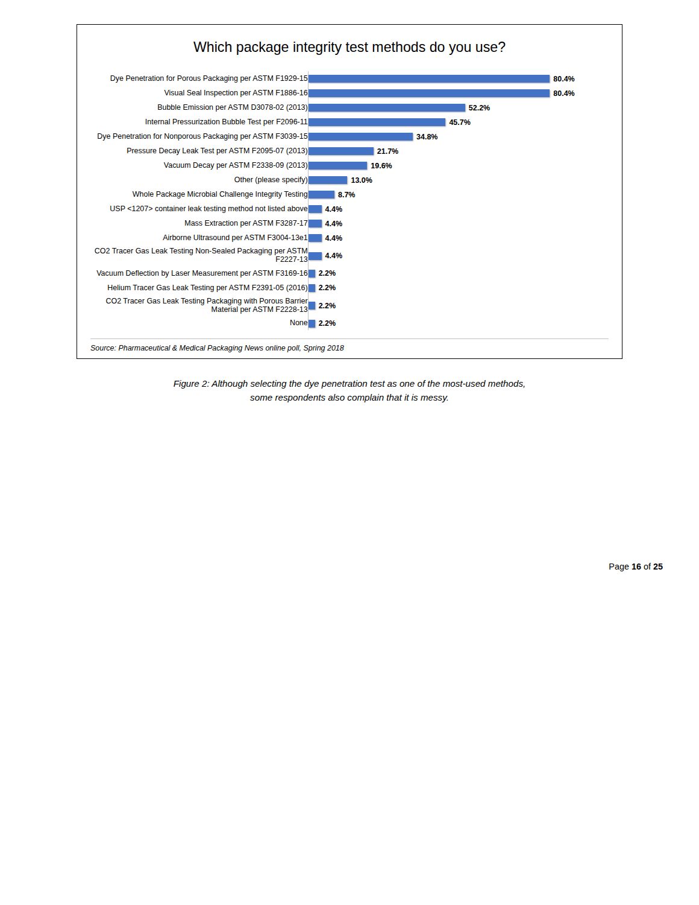Which package integrity test methods do you use?
| Dye Penetration for Porous Packaging per ASTM F1929-15 | 80.4% |
| Visual Seal Inspection per ASTM F1886-16 | 80.4% |
| Bubble Emission per ASTM D3078-02 (2013) | 52.2% |
| Internal Pressurization Bubble Test per F2096-11 | 45.7% |
| Dye Penetration for Nonporous Packaging per ASTM F3039-15 | 34.8% |
| Pressure Decay Leak Test per ASTM F2095-07 (2013) | 21.7% |
| Vacuum Decay per ASTM F2338-09 (2013) | 19.6% |
| Other (please specify) | 13.0% |
| Whole Package Microbial Challenge Integrity Testing | 8.7% |
| USP <1207> container leak testing method not listed above | 4.4% |
| Mass Extraction per ASTM F3287-17 | 4.4% |
| Airborne Ultrasound per ASTM F3004-13e1 | 4.4% |
| CO2 Tracer Gas Leak Testing Non-Sealed Packaging per ASTM F2227-13 | 4.4% |
| Vacuum Deflection by Laser Measurement per ASTM F3169-16 | 2.2% |
| Helium Tracer Gas Leak Testing per ASTM F2391-05 (2016) | 2.2% |
| CO2 Tracer Gas Leak Testing Packaging with Porous Barrier Material per ASTM F2228-13 | 2.2% |
| None | 2.2% |
Source: Pharmaceutical & Medical Packaging News online poll, Spring 2018
Figure 2: Although selecting the dye penetration test as one of the most-used methods,
some respondents also complain that it is messy.
Page 16 of 25